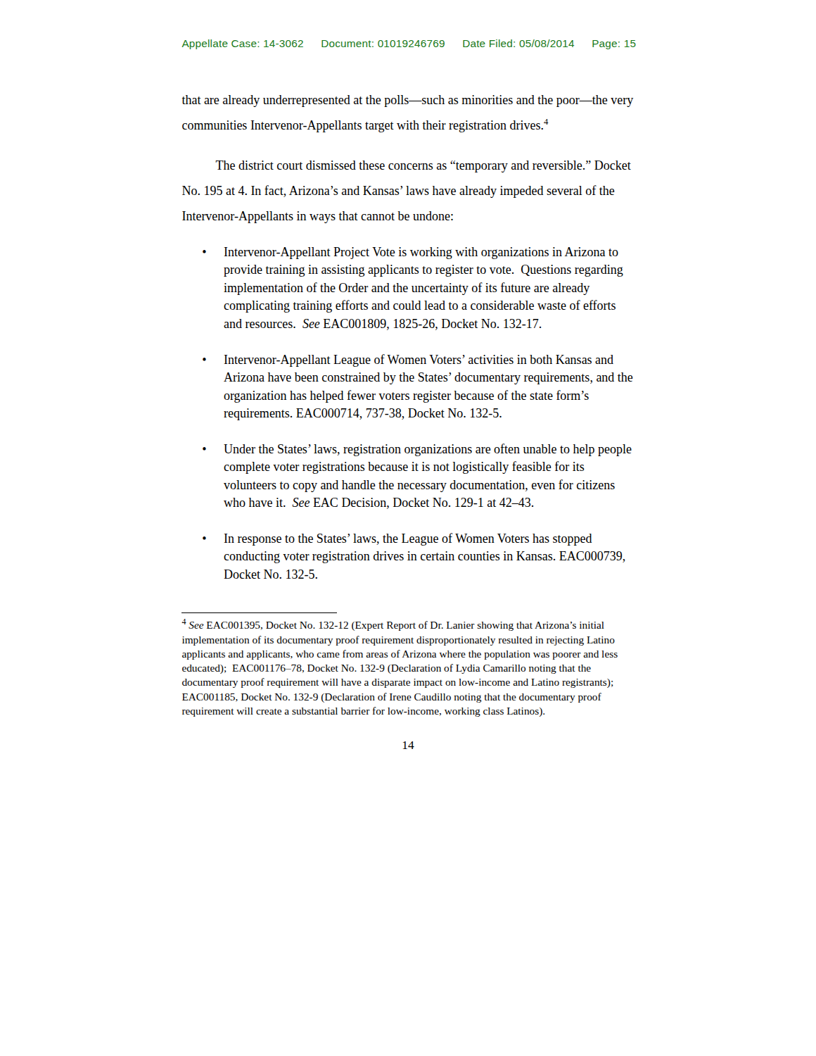Appellate Case: 14-3062 Document: 01019246769 Date Filed: 05/08/2014 Page: 15
that are already underrepresented at the polls—such as minorities and the poor—the very communities Intervenor-Appellants target with their registration drives.4
The district court dismissed these concerns as “temporary and reversible.” Docket No. 195 at 4. In fact, Arizona’s and Kansas’ laws have already impeded several of the Intervenor-Appellants in ways that cannot be undone:
Intervenor-Appellant Project Vote is working with organizations in Arizona to provide training in assisting applicants to register to vote. Questions regarding implementation of the Order and the uncertainty of its future are already complicating training efforts and could lead to a considerable waste of efforts and resources. See EAC001809, 1825-26, Docket No. 132-17.
Intervenor-Appellant League of Women Voters’ activities in both Kansas and Arizona have been constrained by the States’ documentary requirements, and the organization has helped fewer voters register because of the state form’s requirements. EAC000714, 737-38, Docket No. 132-5.
Under the States’ laws, registration organizations are often unable to help people complete voter registrations because it is not logistically feasible for its volunteers to copy and handle the necessary documentation, even for citizens who have it. See EAC Decision, Docket No. 129-1 at 42–43.
In response to the States’ laws, the League of Women Voters has stopped conducting voter registration drives in certain counties in Kansas. EAC000739, Docket No. 132-5.
4 See EAC001395, Docket No. 132-12 (Expert Report of Dr. Lanier showing that Arizona’s initial implementation of its documentary proof requirement disproportionately resulted in rejecting Latino applicants and applicants, who came from areas of Arizona where the population was poorer and less educated); EAC001176–78, Docket No. 132-9 (Declaration of Lydia Camarillo noting that the documentary proof requirement will have a disparate impact on low-income and Latino registrants); EAC001185, Docket No. 132-9 (Declaration of Irene Caudillo noting that the documentary proof requirement will create a substantial barrier for low-income, working class Latinos).
14